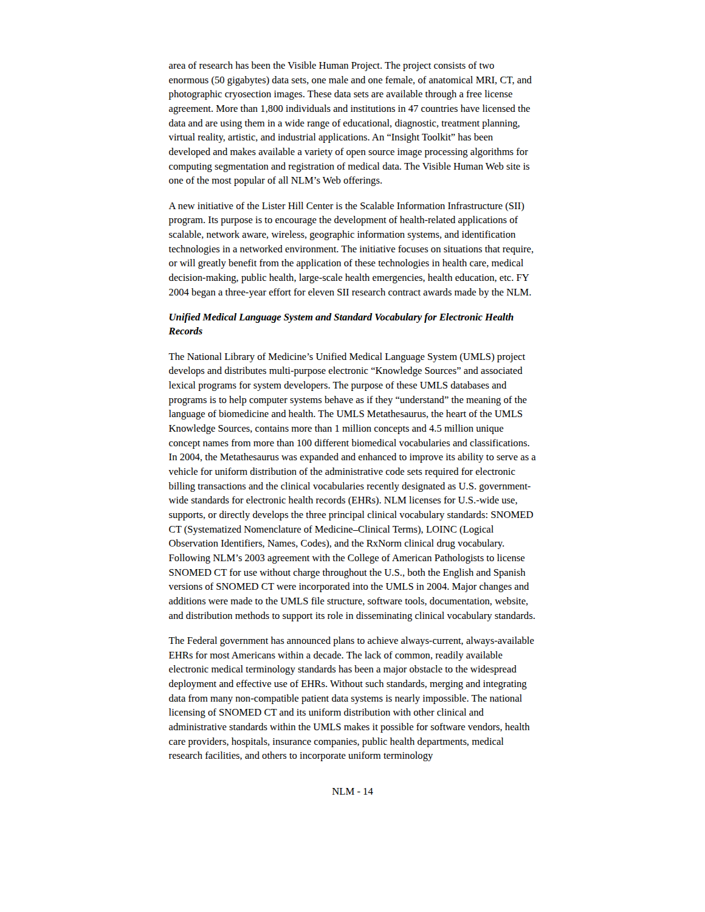area of research has been the Visible Human Project. The project consists of two enormous (50 gigabytes) data sets, one male and one female, of anatomical MRI, CT, and photographic cryosection images. These data sets are available through a free license agreement. More than 1,800 individuals and institutions in 47 countries have licensed the data and are using them in a wide range of educational, diagnostic, treatment planning, virtual reality, artistic, and industrial applications. An “Insight Toolkit” has been developed and makes available a variety of open source image processing algorithms for computing segmentation and registration of medical data. The Visible Human Web site is one of the most popular of all NLM’s Web offerings.
A new initiative of the Lister Hill Center is the Scalable Information Infrastructure (SII) program. Its purpose is to encourage the development of health-related applications of scalable, network aware, wireless, geographic information systems, and identification technologies in a networked environment. The initiative focuses on situations that require, or will greatly benefit from the application of these technologies in health care, medical decision-making, public health, large-scale health emergencies, health education, etc. FY 2004 began a three-year effort for eleven SII research contract awards made by the NLM.
Unified Medical Language System and Standard Vocabulary for Electronic Health Records
The National Library of Medicine’s Unified Medical Language System (UMLS) project develops and distributes multi-purpose electronic “Knowledge Sources” and associated lexical programs for system developers. The purpose of these UMLS databases and programs is to help computer systems behave as if they “understand” the meaning of the language of biomedicine and health. The UMLS Metathesaurus, the heart of the UMLS Knowledge Sources, contains more than 1 million concepts and 4.5 million unique concept names from more than 100 different biomedical vocabularies and classifications. In 2004, the Metathesaurus was expanded and enhanced to improve its ability to serve as a vehicle for uniform distribution of the administrative code sets required for electronic billing transactions and the clinical vocabularies recently designated as U.S. government-wide standards for electronic health records (EHRs). NLM licenses for U.S.-wide use, supports, or directly develops the three principal clinical vocabulary standards: SNOMED CT (Systematized Nomenclature of Medicine–Clinical Terms), LOINC (Logical Observation Identifiers, Names, Codes), and the RxNorm clinical drug vocabulary. Following NLM’s 2003 agreement with the College of American Pathologists to license SNOMED CT for use without charge throughout the U.S., both the English and Spanish versions of SNOMED CT were incorporated into the UMLS in 2004. Major changes and additions were made to the UMLS file structure, software tools, documentation, website, and distribution methods to support its role in disseminating clinical vocabulary standards.
The Federal government has announced plans to achieve always-current, always-available EHRs for most Americans within a decade. The lack of common, readily available electronic medical terminology standards has been a major obstacle to the widespread deployment and effective use of EHRs. Without such standards, merging and integrating data from many non-compatible patient data systems is nearly impossible. The national licensing of SNOMED CT and its uniform distribution with other clinical and administrative standards within the UMLS makes it possible for software vendors, health care providers, hospitals, insurance companies, public health departments, medical research facilities, and others to incorporate uniform terminology
NLM - 14